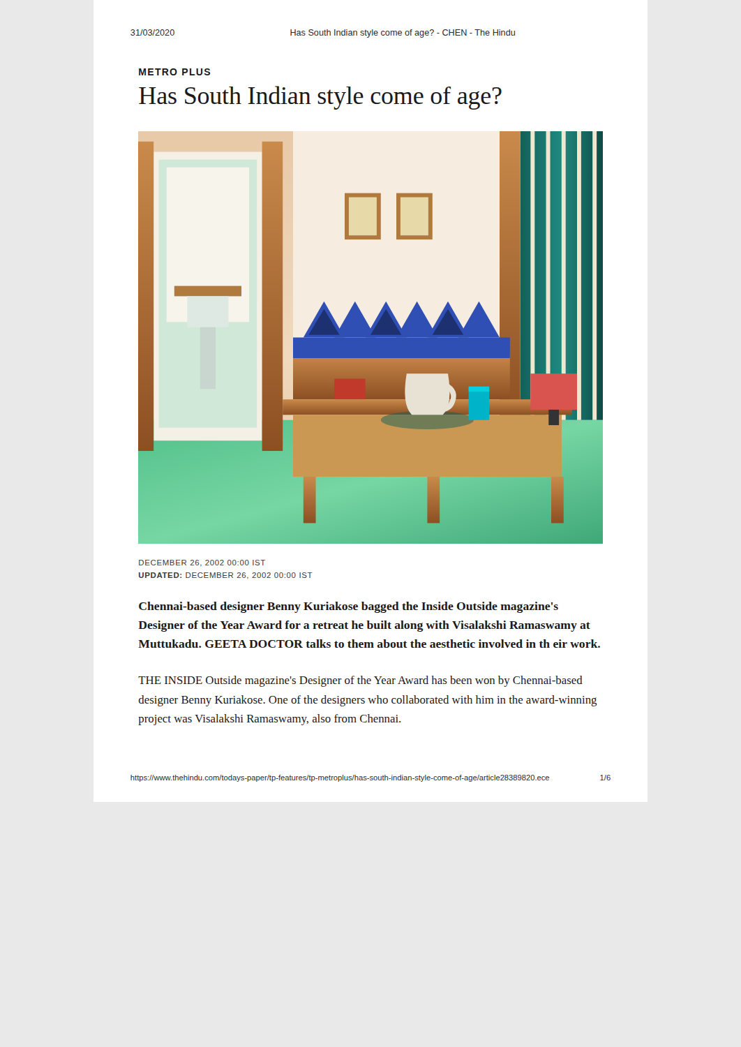31/03/2020 Has South Indian style come of age? - CHEN - The Hindu
METRO PLUS
Has South Indian style come of age?
DECEMBER 26, 2002 00:00 IST
UPDATED: DECEMBER 26, 2002 00:00 IST
Chennai-based designer Benny Kuriakose bagged the Inside Outside magazine's Designer of the Year Award for a retreat he built along with Visalakshi Ramaswamy at Muttukadu. GEETA DOCTOR talks to them about the aesthetic involved in th eir work.
THE INSIDE Outside magazine's Designer of the Year Award has been won by Chennai-based designer Benny Kuriakose. One of the designers who collaborated with him in the award-winning project was Visalakshi Ramaswamy, also from Chennai.
https://www.thehindu.com/todays-paper/tp-features/tp-metroplus/has-south-indian-style-come-of-age/article28389820.ece 1/6